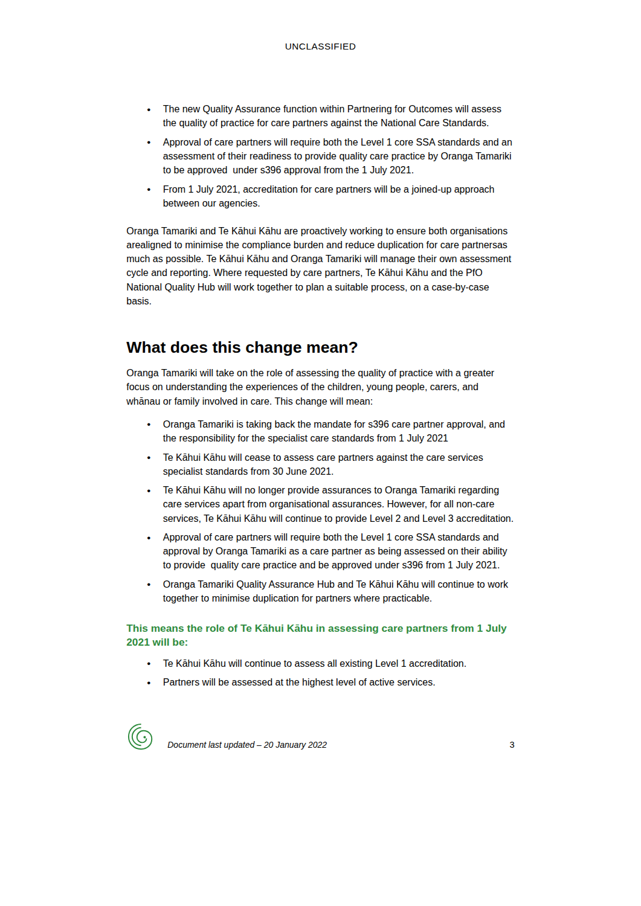UNCLASSIFIED
The new Quality Assurance function within Partnering for Outcomes will assess the quality of practice for care partners against the National Care Standards.
Approval of care partners will require both the Level 1 core SSA standards and an assessment of their readiness to provide quality care practice by Oranga Tamariki to be approved under s396 approval from the 1 July 2021.
From 1 July 2021, accreditation for care partners will be a joined-up approach between our agencies.
Oranga Tamariki and Te Kāhui Kāhu are proactively working to ensure both organisations arealigned to minimise the compliance burden and reduce duplication for care partnersas much as possible. Te Kāhui Kāhu and Oranga Tamariki will manage their own assessment cycle and reporting. Where requested by care partners, Te Kāhui Kāhu and the PfO National Quality Hub will work together to plan a suitable process, on a case-by-case basis.
What does this change mean?
Oranga Tamariki will take on the role of assessing the quality of practice with a greater focus on understanding the experiences of the children, young people, carers, and whānau or family involved in care. This change will mean:
Oranga Tamariki is taking back the mandate for s396 care partner approval, and the responsibility for the specialist care standards from 1 July 2021
Te Kāhui Kāhu will cease to assess care partners against the care services specialist standards from 30 June 2021.
Te Kāhui Kāhu will no longer provide assurances to Oranga Tamariki regarding care services apart from organisational assurances. However, for all non-care services, Te Kāhui Kāhu will continue to provide Level 2 and Level 3 accreditation.
Approval of care partners will require both the Level 1 core SSA standards and approval by Oranga Tamariki as a care partner as being assessed on their ability to provide quality care practice and be approved under s396 from 1 July 2021.
Oranga Tamariki Quality Assurance Hub and Te Kāhui Kāhu will continue to work together to minimise duplication for partners where practicable.
This means the role of Te Kāhui Kāhu in assessing care partners from 1 July 2021 will be:
Te Kāhui Kāhu will continue to assess all existing Level 1 accreditation.
Partners will be assessed at the highest level of active services.
Document last updated – 20 January 2022
3